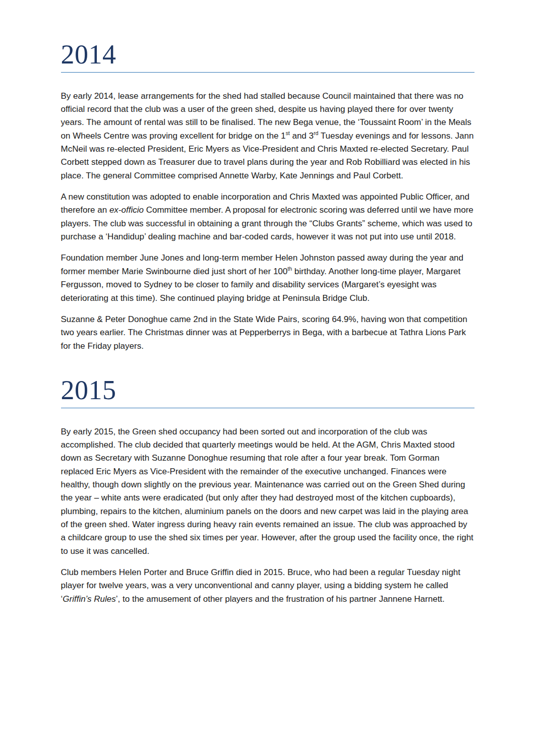2014
By early 2014, lease arrangements for the shed had stalled because Council maintained that there was no official record that the club was a user of the green shed, despite us having played there for over twenty years. The amount of rental was still to be finalised. The new Bega venue, the ‘Toussaint Room’ in the Meals on Wheels Centre was proving excellent for bridge on the 1st and 3rd Tuesday evenings and for lessons. Jann McNeil was re-elected President, Eric Myers as Vice-President and Chris Maxted re-elected Secretary. Paul Corbett stepped down as Treasurer due to travel plans during the year and Rob Robilliard was elected in his place. The general Committee comprised Annette Warby, Kate Jennings and Paul Corbett.
A new constitution was adopted to enable incorporation and Chris Maxted was appointed Public Officer, and therefore an ex-officio Committee member. A proposal for electronic scoring was deferred until we have more players. The club was successful in obtaining a grant through the “Clubs Grants” scheme, which was used to purchase a ‘Handidup’ dealing machine and bar-coded cards, however it was not put into use until 2018.
Foundation member June Jones and long-term member Helen Johnston passed away during the year and former member Marie Swinbourne died just short of her 100th birthday. Another long-time player, Margaret Fergusson, moved to Sydney to be closer to family and disability services (Margaret’s eyesight was deteriorating at this time). She continued playing bridge at Peninsula Bridge Club.
Suzanne & Peter Donoghue came 2nd in the State Wide Pairs, scoring 64.9%, having won that competition two years earlier. The Christmas dinner was at Pepperberrys in Bega, with a barbecue at Tathra Lions Park for the Friday players.
2015
By early 2015, the Green shed occupancy had been sorted out and incorporation of the club was accomplished. The club decided that quarterly meetings would be held. At the AGM, Chris Maxted stood down as Secretary with Suzanne Donoghue resuming that role after a four year break. Tom Gorman replaced Eric Myers as Vice-President with the remainder of the executive unchanged. Finances were healthy, though down slightly on the previous year. Maintenance was carried out on the Green Shed during the year – white ants were eradicated (but only after they had destroyed most of the kitchen cupboards), plumbing, repairs to the kitchen, aluminium panels on the doors and new carpet was laid in the playing area of the green shed. Water ingress during heavy rain events remained an issue. The club was approached by a childcare group to use the shed six times per year. However, after the group used the facility once, the right to use it was cancelled.
Club members Helen Porter and Bruce Griffin died in 2015. Bruce, who had been a regular Tuesday night player for twelve years, was a very unconventional and canny player, using a bidding system he called ‘Griffin’s Rules’, to the amusement of other players and the frustration of his partner Jannene Harnett.